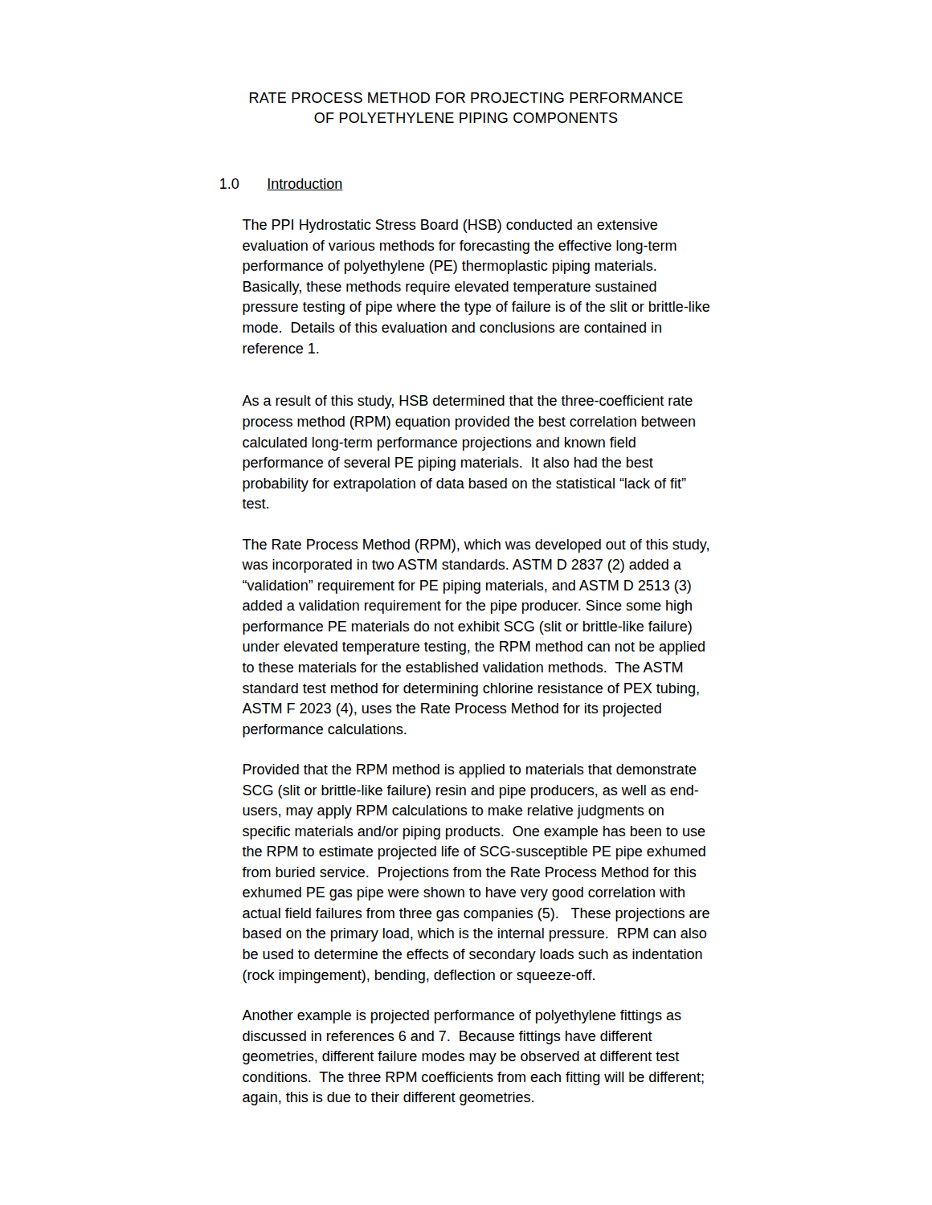RATE PROCESS METHOD FOR PROJECTING PERFORMANCE
OF POLYETHYLENE PIPING COMPONENTS
1.0 Introduction
The PPI Hydrostatic Stress Board (HSB) conducted an extensive evaluation of various methods for forecasting the effective long-term performance of polyethylene (PE) thermoplastic piping materials. Basically, these methods require elevated temperature sustained pressure testing of pipe where the type of failure is of the slit or brittle-like mode. Details of this evaluation and conclusions are contained in reference 1.
As a result of this study, HSB determined that the three-coefficient rate process method (RPM) equation provided the best correlation between calculated long-term performance projections and known field performance of several PE piping materials. It also had the best probability for extrapolation of data based on the statistical “lack of fit” test.
The Rate Process Method (RPM), which was developed out of this study, was incorporated in two ASTM standards. ASTM D 2837 (2) added a “validation” requirement for PE piping materials, and ASTM D 2513 (3) added a validation requirement for the pipe producer. Since some high performance PE materials do not exhibit SCG (slit or brittle-like failure) under elevated temperature testing, the RPM method can not be applied to these materials for the established validation methods. The ASTM standard test method for determining chlorine resistance of PEX tubing, ASTM F 2023 (4), uses the Rate Process Method for its projected performance calculations.
Provided that the RPM method is applied to materials that demonstrate SCG (slit or brittle-like failure) resin and pipe producers, as well as end-users, may apply RPM calculations to make relative judgments on specific materials and/or piping products. One example has been to use the RPM to estimate projected life of SCG-susceptible PE pipe exhumed from buried service. Projections from the Rate Process Method for this exhumed PE gas pipe were shown to have very good correlation with actual field failures from three gas companies (5). These projections are based on the primary load, which is the internal pressure. RPM can also be used to determine the effects of secondary loads such as indentation (rock impingement), bending, deflection or squeeze-off.
Another example is projected performance of polyethylene fittings as discussed in references 6 and 7. Because fittings have different geometries, different failure modes may be observed at different test conditions. The three RPM coefficients from each fitting will be different; again, this is due to their different geometries.